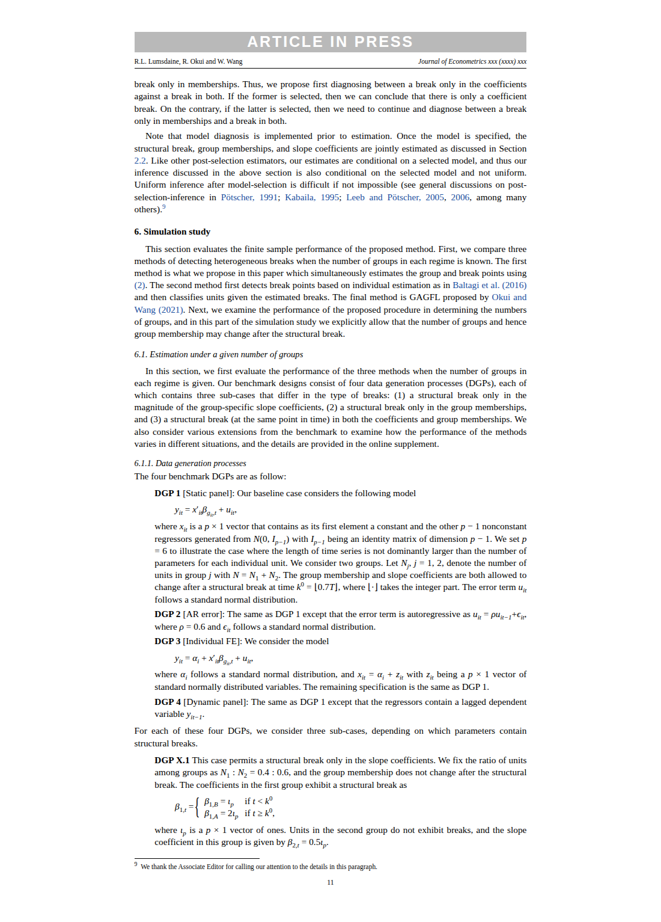ARTICLE IN PRESS
R.L. Lumsdaine, R. Okui and W. Wang
Journal of Econometrics xxx (xxxx) xxx
break only in memberships. Thus, we propose first diagnosing between a break only in the coefficients against a break in both. If the former is selected, then we can conclude that there is only a coefficient break. On the contrary, if the latter is selected, then we need to continue and diagnose between a break only in memberships and a break in both.
Note that model diagnosis is implemented prior to estimation. Once the model is specified, the structural break, group memberships, and slope coefficients are jointly estimated as discussed in Section 2.2. Like other post-selection estimators, our estimates are conditional on a selected model, and thus our inference discussed in the above section is also conditional on the selected model and not uniform. Uniform inference after model-selection is difficult if not impossible (see general discussions on post-selection-inference in Pötscher, 1991; Kabaila, 1995; Leeb and Pötscher, 2005, 2006, among many others).9
6. Simulation study
This section evaluates the finite sample performance of the proposed method. First, we compare three methods of detecting heterogeneous breaks when the number of groups in each regime is known. The first method is what we propose in this paper which simultaneously estimates the group and break points using (2). The second method first detects break points based on individual estimation as in Baltagi et al. (2016) and then classifies units given the estimated breaks. The final method is GAGFL proposed by Okui and Wang (2021). Next, we examine the performance of the proposed procedure in determining the numbers of groups, and in this part of the simulation study we explicitly allow that the number of groups and hence group membership may change after the structural break.
6.1. Estimation under a given number of groups
In this section, we first evaluate the performance of the three methods when the number of groups in each regime is given. Our benchmark designs consist of four data generation processes (DGPs), each of which contains three sub-cases that differ in the type of breaks: (1) a structural break only in the magnitude of the group-specific slope coefficients, (2) a structural break only in the group memberships, and (3) a structural break (at the same point in time) in both the coefficients and group memberships. We also consider various extensions from the benchmark to examine how the performance of the methods varies in different situations, and the details are provided in the online supplement.
6.1.1. Data generation processes
The four benchmark DGPs are as follow:
DGP 1 [Static panel]: Our baseline case considers the following model
yit = x′itβgit,t + uit,
where xit is a p × 1 vector that contains as its first element a constant and the other p − 1 nonconstant regressors generated from N(0, Ip−1) with Ip−1 being an identity matrix of dimension p − 1. We set p = 6 to illustrate the case where the length of time series is not dominantly larger than the number of parameters for each individual unit. We consider two groups. Let Nj, j = 1, 2, denote the number of units in group j with N = N1 + N2. The group membership and slope coefficients are both allowed to change after a structural break at time k0 = ⌊0.7T⌋, where ⌊·⌋ takes the integer part. The error term uit follows a standard normal distribution.
DGP 2 [AR error]: The same as DGP 1 except that the error term is autoregressive as uit = ρuit−1+ϵit, where ρ = 0.6 and ϵit follows a standard normal distribution.
DGP 3 [Individual FE]: We consider the model
yit = αi + x′itβgit,t + uit,
where αi follows a standard normal distribution, and xit = αi + zit with zit being a p × 1 vector of standard normally distributed variables. The remaining specification is the same as DGP 1.
DGP 4 [Dynamic panel]: The same as DGP 1 except that the regressors contain a lagged dependent variable yit−1.
For each of these four DGPs, we consider three sub-cases, depending on which parameters contain structural breaks.
DGP X.1 This case permits a structural break only in the slope coefficients. We fix the ratio of units among groups as N1 : N2 = 0.4 : 0.6, and the group membership does not change after the structural break. The coefficients in the first group exhibit a structural break as
β1,t = {
| β 1, B = ι p | if t < k 0 |
| β 1, A = 2 ι p | if t ≥ k 0 , |
where ιp is a p × 1 vector of ones. Units in the second group do not exhibit breaks, and the slope coefficient in this group is given by β2,t = 0.5ιp.
9 We thank the Associate Editor for calling our attention to the details in this paragraph.
11